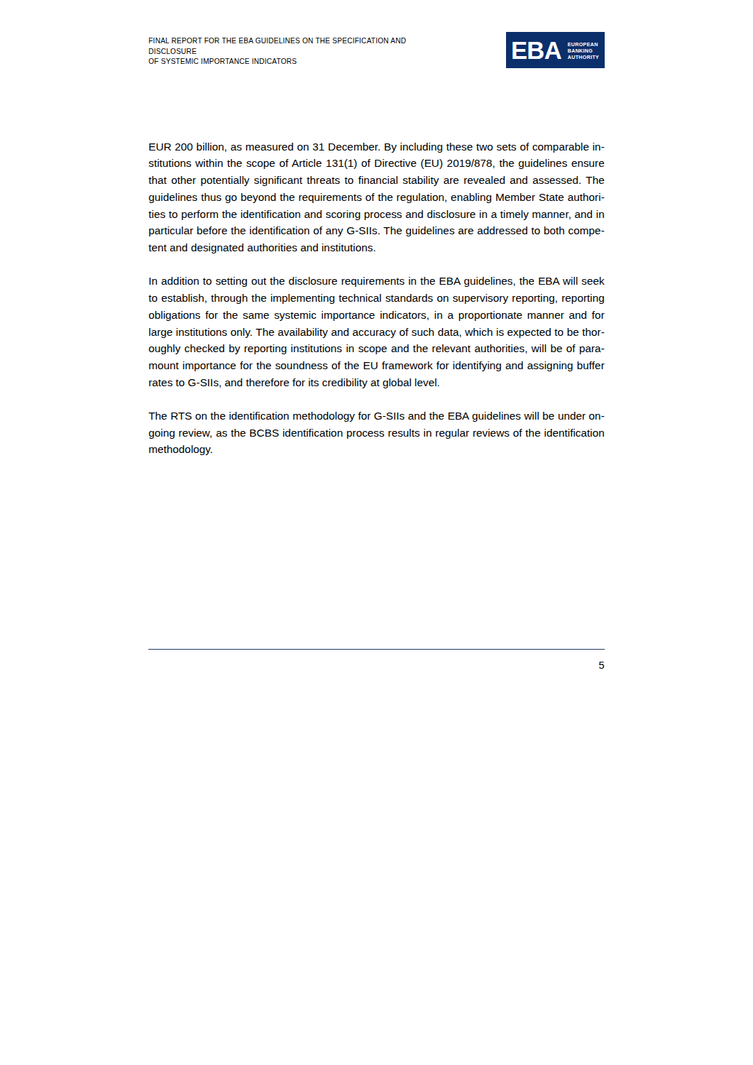Final report for the EBA guidelines on the specification and disclosure
of systemic importance indicators
EBA
European Banking Authority
EUR 200 billion, as measured on 31 December. By including these two sets of comparable institutions within the scope of Article 131(1) of Directive (EU) 2019/878, the guidelines ensure that other potentially significant threats to financial stability are revealed and assessed. The guidelines thus go beyond the requirements of the regulation, enabling Member State authorities to perform the identification and scoring process and disclosure in a timely manner, and in particular before the identification of any G-SIIs. The guidelines are addressed to both competent and designated authorities and institutions.
In addition to setting out the disclosure requirements in the EBA guidelines, the EBA will seek to establish, through the implementing technical standards on supervisory reporting, reporting obligations for the same systemic importance indicators, in a proportionate manner and for large institutions only. The availability and accuracy of such data, which is expected to be thoroughly checked by reporting institutions in scope and the relevant authorities, will be of paramount importance for the soundness of the EU framework for identifying and assigning buffer rates to G-SIIs, and therefore for its credibility at global level.
The RTS on the identification methodology for G-SIIs and the EBA guidelines will be under ongoing review, as the BCBS identification process results in regular reviews of the identification methodology.
5